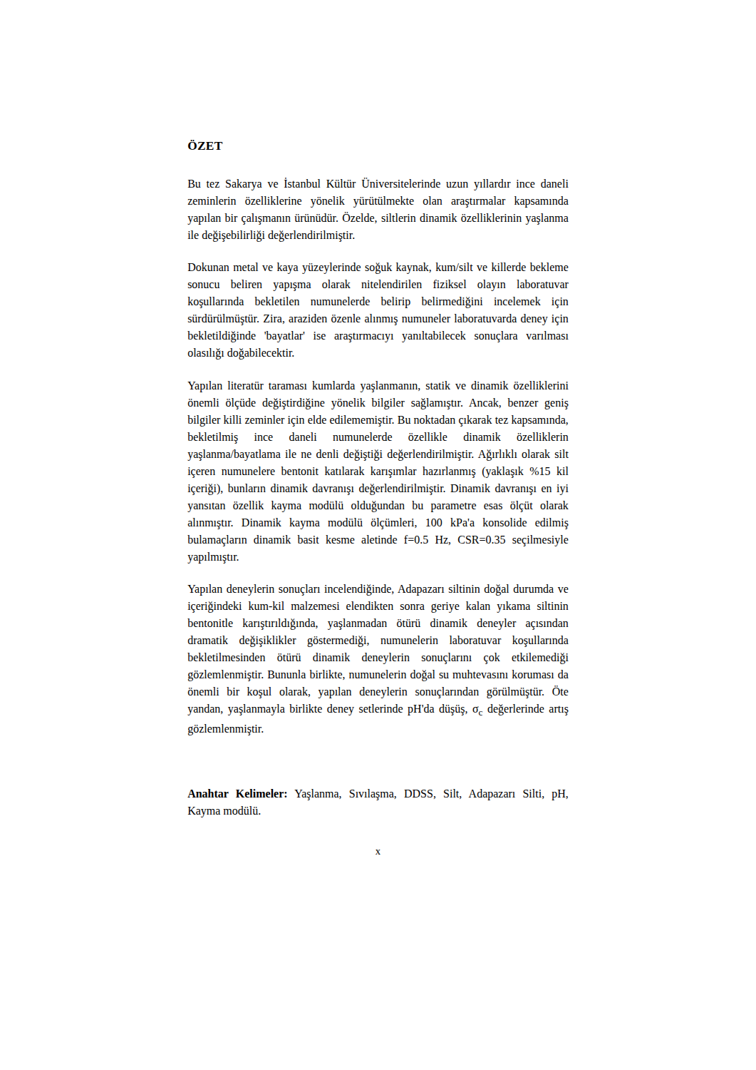ÖZET
Bu tez Sakarya ve İstanbul Kültür Üniversitelerinde uzun yıllardır ince daneli zeminlerin özelliklerine yönelik yürütülmekte olan araştırmalar kapsamında yapılan bir çalışmanın ürünüdür. Özelde, siltlerin dinamik özelliklerinin yaşlanma ile değişebilirliği değerlendirilmiştir.
Dokunan metal ve kaya yüzeylerinde soğuk kaynak, kum/silt ve killerde bekleme sonucu beliren yapışma olarak nitelendirilen fiziksel olayın laboratuvar koşullarında bekletilen numunelerde belirip belirmediğini incelemek için sürdürülmüştür. Zira, araziden özenle alınmış numuneler laboratuvarda deney için bekletildiğinde 'bayatlar' ise araştırmacıyı yanıltabilecek sonuçlara varılması olasılığı doğabilecektir.
Yapılan literatür taraması kumlarda yaşlanmanın, statik ve dinamik özelliklerini önemli ölçüde değiştirdiğine yönelik bilgiler sağlamıştır. Ancak, benzer geniş bilgiler killi zeminler için elde edilememiştir. Bu noktadan çıkarak tez kapsamında, bekletilmiş ince daneli numunelerde özellikle dinamik özelliklerin yaşlanma/bayatlama ile ne denli değiştiği değerlendirilmiştir. Ağırlıklı olarak silt içeren numunelere bentonit katılarak karışımlar hazırlanmış (yaklaşık %15 kil içeriği), bunların dinamik davranışı değerlendirilmiştir. Dinamik davranışı en iyi yansıtan özellik kayma modülü olduğundan bu parametre esas ölçüt olarak alınmıştır. Dinamik kayma modülü ölçümleri, 100 kPa'a konsolide edilmiş bulamaçların dinamik basit kesme aletinde f=0.5 Hz, CSR=0.35 seçilmesiyle yapılmıştır.
Yapılan deneylerin sonuçları incelendiğinde, Adapazarı siltinin doğal durumda ve içeriğindeki kum-kil malzemesi elendikten sonra geriye kalan yıkama siltinin bentonitle karıştırıldığında, yaşlanmadan ötürü dinamik deneyler açısından dramatik değişiklikler göstermediği, numunelerin laboratuvar koşullarında bekletilmesinden ötürü dinamik deneylerin sonuçlarını çok etkilemediği gözlemlenmiştir. Bununla birlikte, numunelerin doğal su muhtevasını koruması da önemli bir koşul olarak, yapılan deneylerin sonuçlarından görülmüştür. Öte yandan, yaşlanmayla birlikte deney setlerinde pH'da düşüş, σc değerlerinde artış gözlemlenmiştir.
Anahtar Kelimeler: Yaşlanma, Sıvılaşma, DDSS, Silt, Adapazarı Silti, pH, Kayma modülü.
x